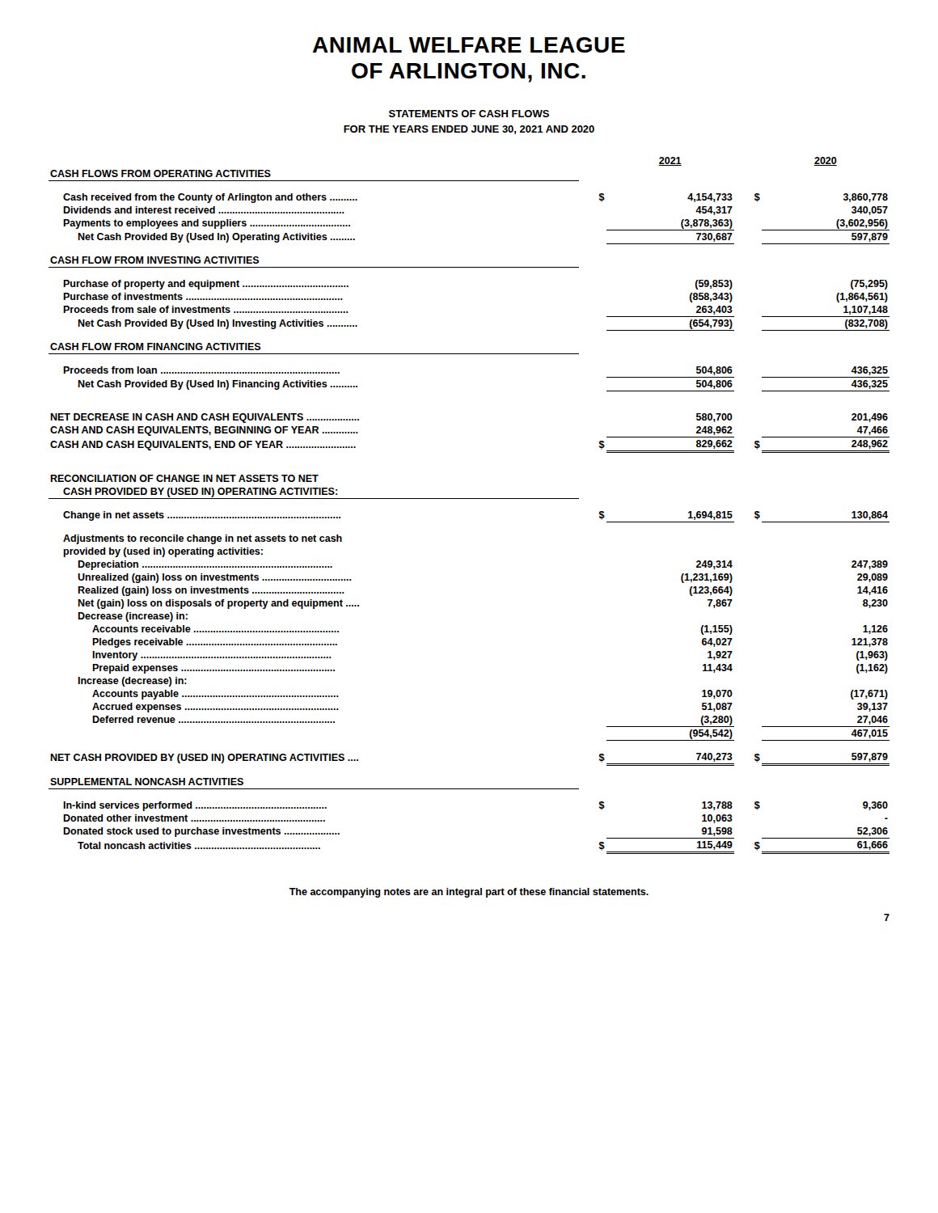ANIMAL WELFARE LEAGUE
OF ARLINGTON, INC.
STATEMENTS OF CASH FLOWS
FOR THE YEARS ENDED JUNE 30, 2021 AND 2020
| | | 2021 | | 2020 |
| CASH FLOWS FROM OPERATING ACTIVITIES | | | | |
| Cash received from the County of Arlington and others .......... | $ | 4,154,733 | $ | 3,860,778 |
| Dividends and interest received ............................................. | | 454,317 | | 340,057 |
| Payments to employees and suppliers .................................... | | (3,878,363) | | (3,602,956) |
| Net Cash Provided By (Used In) Operating Activities ......... | | 730,687 | | 597,879 |
| CASH FLOW FROM INVESTING ACTIVITIES | | | | |
| Purchase of property and equipment ...................................... | | (59,853) | | (75,295) |
| Purchase of investments ........................................................ | | (858,343) | | (1,864,561) |
| Proceeds from sale of investments ......................................... | | 263,403 | | 1,107,148 |
| Net Cash Provided By (Used In) Investing Activities ........... | | (654,793) | | (832,708) |
| CASH FLOW FROM FINANCING ACTIVITIES | | | | |
| Proceeds from loan ................................................................ | | 504,806 | | 436,325 |
| Net Cash Provided By (Used In) Financing Activities .......... | | 504,806 | | 436,325 |
| NET DECREASE IN CASH AND CASH EQUIVALENTS ................... | | 580,700 | | 201,496 |
| CASH AND CASH EQUIVALENTS, BEGINNING OF YEAR ............. | | 248,962 | | 47,466 |
| CASH AND CASH EQUIVALENTS, END OF YEAR ......................... | $ | 829,662 | $ | 248,962 |
| RECONCILIATION OF CHANGE IN NET ASSETS TO NET | | | | |
| CASH PROVIDED BY (USED IN) OPERATING ACTIVITIES: | | | | |
| Change in net assets .............................................................. | $ | 1,694,815 | $ | 130,864 |
| Adjustments to reconcile change in net assets to net cash | | | | |
| provided by (used in) operating activities: | | | | |
| Depreciation .................................................................... | | 249,314 | | 247,389 |
| Unrealized (gain) loss on investments ................................ | | (1,231,169) | | 29,089 |
| Realized (gain) loss on investments ................................. | | (123,664) | | 14,416 |
| Net (gain) loss on disposals of property and equipment ..... | | 7,867 | | 8,230 |
| Decrease (increase) in: | | | | |
| Accounts receivable .................................................... | | (1,155) | | 1,126 |
| Pledges receivable ...................................................... | | 64,027 | | 121,378 |
| Inventory .................................................................... | | 1,927 | | (1,963) |
| Prepaid expenses ....................................................... | | 11,434 | | (1,162) |
| Increase (decrease) in: | | | | |
| Accounts payable ........................................................ | | 19,070 | | (17,671) |
| Accrued expenses ....................................................... | | 51,087 | | 39,137 |
| Deferred revenue ........................................................ | | (3,280) | | 27,046 |
| | | (954,542) | | 467,015 |
| NET CASH PROVIDED BY (USED IN) OPERATING ACTIVITIES .... | $ | 740,273 | $ | 597,879 |
| SUPPLEMENTAL NONCASH ACTIVITIES | | | | |
| In-kind services performed ............................................... | $ | 13,788 | $ | 9,360 |
| Donated other investment ................................................ | | 10,063 | | - |
| Donated stock used to purchase investments .................... | | 91,598 | | 52,306 |
| Total noncash activities ............................................. | $ | 115,449 | $ | 61,666 |
The accompanying notes are an integral part of these financial statements.
7